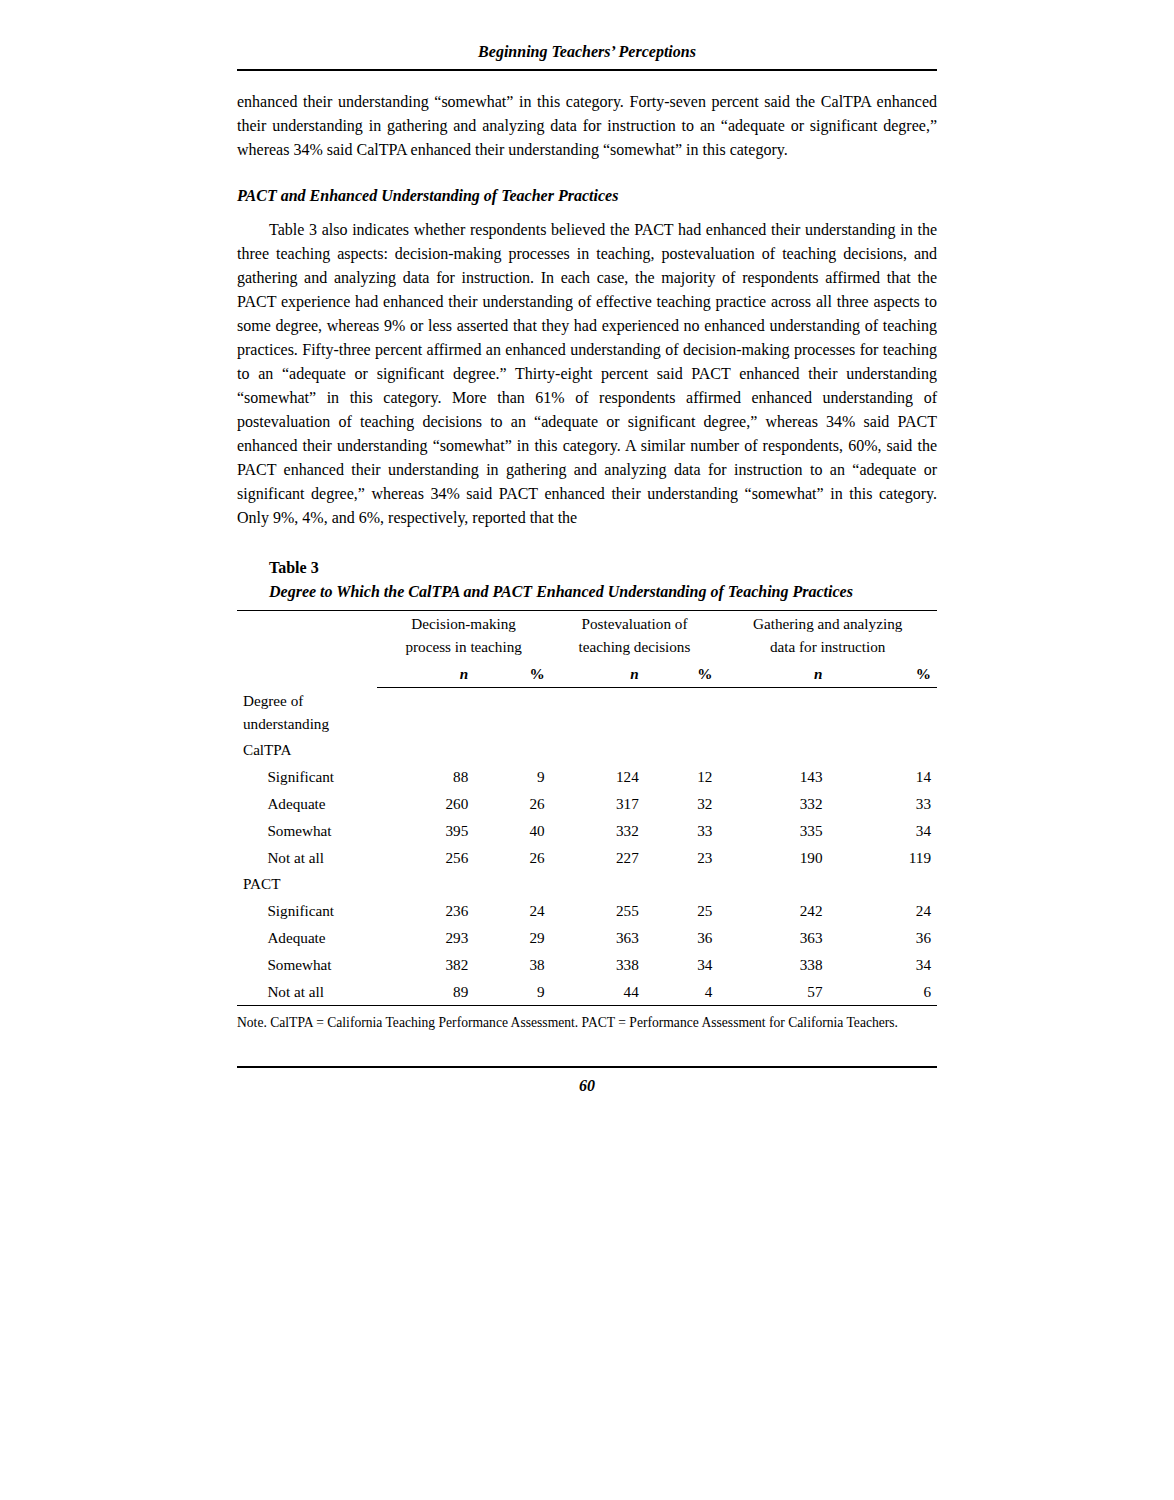Beginning Teachers’ Perceptions
enhanced their understanding “somewhat” in this category. Forty-seven percent said the CalTPA enhanced their understanding in gathering and analyzing data for instruction to an “adequate or significant degree,” whereas 34% said CalTPA enhanced their understanding “somewhat” in this category.
PACT and Enhanced Understanding of Teacher Practices
Table 3 also indicates whether respondents believed the PACT had enhanced their understanding in the three teaching aspects: decision-making processes in teaching, postevaluation of teaching decisions, and gathering and analyzing data for instruction. In each case, the majority of respondents affirmed that the PACT experience had enhanced their understanding of effective teaching practice across all three aspects to some degree, whereas 9% or less asserted that they had experienced no enhanced understanding of teaching practices. Fifty-three percent affirmed an enhanced understanding of decision-making processes for teaching to an “adequate or significant degree.” Thirty-eight percent said PACT enhanced their understanding “somewhat” in this category. More than 61% of respondents affirmed enhanced understanding of postevaluation of teaching decisions to an “adequate or significant degree,” whereas 34% said PACT enhanced their understanding “somewhat” in this category. A similar number of respondents, 60%, said the PACT enhanced their understanding in gathering and analyzing data for instruction to an “adequate or significant degree,” whereas 34% said PACT enhanced their understanding “somewhat” in this category. Only 9%, 4%, and 6%, respectively, reported that the
Table 3
Degree to Which the CalTPA and PACT Enhanced Understanding of Teaching Practices
| | Decision-making process in teaching | Postevaluation of teaching decisions | Gathering and analyzing data for instruction |
| --- | --- | --- | --- |
| n | % | n | % | n | % |
| Degree of understanding | |
| CalTPA | |
| Significant | 88 | 9 | 124 | 12 | 143 | 14 |
| Adequate | 260 | 26 | 317 | 32 | 332 | 33 |
| Somewhat | 395 | 40 | 332 | 33 | 335 | 34 |
| Not at all | 256 | 26 | 227 | 23 | 190 | 119 |
| PACT | |
| Significant | 236 | 24 | 255 | 25 | 242 | 24 |
| Adequate | 293 | 29 | 363 | 36 | 363 | 36 |
| Somewhat | 382 | 38 | 338 | 34 | 338 | 34 |
| Not at all | 89 | 9 | 44 | 4 | 57 | 6 |
Note. CalTPA = California Teaching Performance Assessment. PACT = Performance Assessment for California Teachers.
60